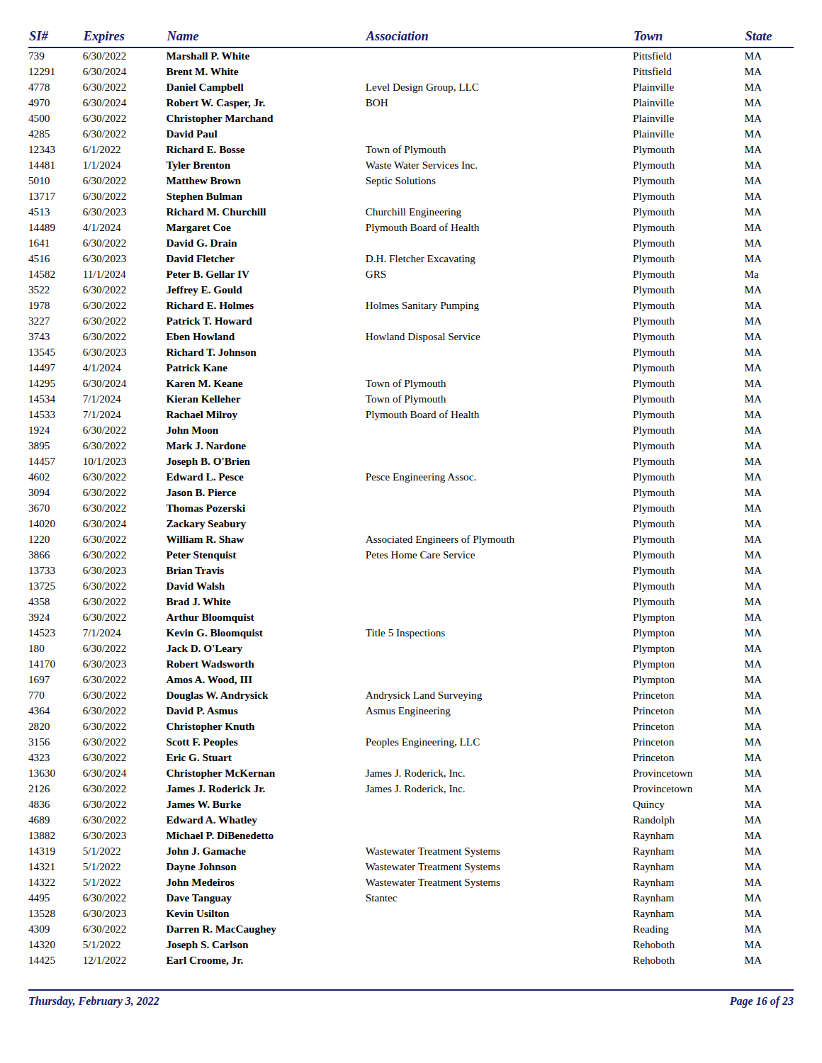| SI# | Expires | Name | Association | Town | State |
| --- | --- | --- | --- | --- | --- |
| 739 | 6/30/2022 | Marshall P. White | | Pittsfield | MA |
| 12291 | 6/30/2024 | Brent M. White | | Pittsfield | MA |
| 4778 | 6/30/2022 | Daniel Campbell | Level Design Group, LLC | Plainville | MA |
| 4970 | 6/30/2024 | Robert W. Casper, Jr. | BOH | Plainville | MA |
| 4500 | 6/30/2022 | Christopher Marchand | | Plainville | MA |
| 4285 | 6/30/2022 | David Paul | | Plainville | MA |
| 12343 | 6/1/2022 | Richard E. Bosse | Town of Plymouth | Plymouth | MA |
| 14481 | 1/1/2024 | Tyler Brenton | Waste Water Services Inc. | Plymouth | MA |
| 5010 | 6/30/2022 | Matthew Brown | Septic Solutions | Plymouth | MA |
| 13717 | 6/30/2022 | Stephen Bulman | | Plymouth | MA |
| 4513 | 6/30/2023 | Richard M. Churchill | Churchill Engineering | Plymouth | MA |
| 14489 | 4/1/2024 | Margaret Coe | Plymouth Board of Health | Plymouth | MA |
| 1641 | 6/30/2022 | David G. Drain | | Plymouth | MA |
| 4516 | 6/30/2023 | David Fletcher | D.H. Fletcher Excavating | Plymouth | MA |
| 14582 | 11/1/2024 | Peter B. Gellar IV | GRS | Plymouth | Ma |
| 3522 | 6/30/2022 | Jeffrey E. Gould | | Plymouth | MA |
| 1978 | 6/30/2022 | Richard E. Holmes | Holmes Sanitary Pumping | Plymouth | MA |
| 3227 | 6/30/2022 | Patrick T. Howard | | Plymouth | MA |
| 3743 | 6/30/2022 | Eben Howland | Howland Disposal Service | Plymouth | MA |
| 13545 | 6/30/2023 | Richard T. Johnson | | Plymouth | MA |
| 14497 | 4/1/2024 | Patrick Kane | | Plymouth | MA |
| 14295 | 6/30/2024 | Karen M. Keane | Town of Plymouth | Plymouth | MA |
| 14534 | 7/1/2024 | Kieran Kelleher | Town of Plymouth | Plymouth | MA |
| 14533 | 7/1/2024 | Rachael Milroy | Plymouth Board of Health | Plymouth | MA |
| 1924 | 6/30/2022 | John Moon | | Plymouth | MA |
| 3895 | 6/30/2022 | Mark J. Nardone | | Plymouth | MA |
| 14457 | 10/1/2023 | Joseph B. O'Brien | | Plymouth | MA |
| 4602 | 6/30/2022 | Edward L. Pesce | Pesce Engineering Assoc. | Plymouth | MA |
| 3094 | 6/30/2022 | Jason B. Pierce | | Plymouth | MA |
| 3670 | 6/30/2022 | Thomas Pozerski | | Plymouth | MA |
| 14020 | 6/30/2024 | Zackary Seabury | | Plymouth | MA |
| 1220 | 6/30/2022 | William R. Shaw | Associated Engineers of Plymouth | Plymouth | MA |
| 3866 | 6/30/2022 | Peter Stenquist | Petes Home Care Service | Plymouth | MA |
| 13733 | 6/30/2023 | Brian Travis | | Plymouth | MA |
| 13725 | 6/30/2022 | David Walsh | | Plymouth | MA |
| 4358 | 6/30/2022 | Brad J. White | | Plymouth | MA |
| 3924 | 6/30/2022 | Arthur Bloomquist | | Plympton | MA |
| 14523 | 7/1/2024 | Kevin G. Bloomquist | Title 5 Inspections | Plympton | MA |
| 180 | 6/30/2022 | Jack D. O'Leary | | Plympton | MA |
| 14170 | 6/30/2023 | Robert Wadsworth | | Plympton | MA |
| 1697 | 6/30/2022 | Amos A. Wood, III | | Plympton | MA |
| 770 | 6/30/2022 | Douglas W. Andrysick | Andrysick Land Surveying | Princeton | MA |
| 4364 | 6/30/2022 | David P. Asmus | Asmus Engineering | Princeton | MA |
| 2820 | 6/30/2022 | Christopher Knuth | | Princeton | MA |
| 3156 | 6/30/2022 | Scott F. Peoples | Peoples Engineering, LLC | Princeton | MA |
| 4323 | 6/30/2022 | Eric G. Stuart | | Princeton | MA |
| 13630 | 6/30/2024 | Christopher McKernan | James J. Roderick, Inc. | Provincetown | MA |
| 2126 | 6/30/2022 | James J. Roderick Jr. | James J. Roderick, Inc. | Provincetown | MA |
| 4836 | 6/30/2022 | James W. Burke | | Quincy | MA |
| 4689 | 6/30/2022 | Edward A. Whatley | | Randolph | MA |
| 13882 | 6/30/2023 | Michael P. DiBenedetto | | Raynham | MA |
| 14319 | 5/1/2022 | John J. Gamache | Wastewater Treatment Systems | Raynham | MA |
| 14321 | 5/1/2022 | Dayne Johnson | Wastewater Treatment Systems | Raynham | MA |
| 14322 | 5/1/2022 | John Medeiros | Wastewater Treatment Systems | Raynham | MA |
| 4495 | 6/30/2022 | Dave Tanguay | Stantec | Raynham | MA |
| 13528 | 6/30/2023 | Kevin Usilton | | Raynham | MA |
| 4309 | 6/30/2022 | Darren R. MacCaughey | | Reading | MA |
| 14320 | 5/1/2022 | Joseph S. Carlson | | Rehoboth | MA |
| 14425 | 12/1/2022 | Earl Croome, Jr. | | Rehoboth | MA |
Thursday, February 3, 2022 Page 16 of 23